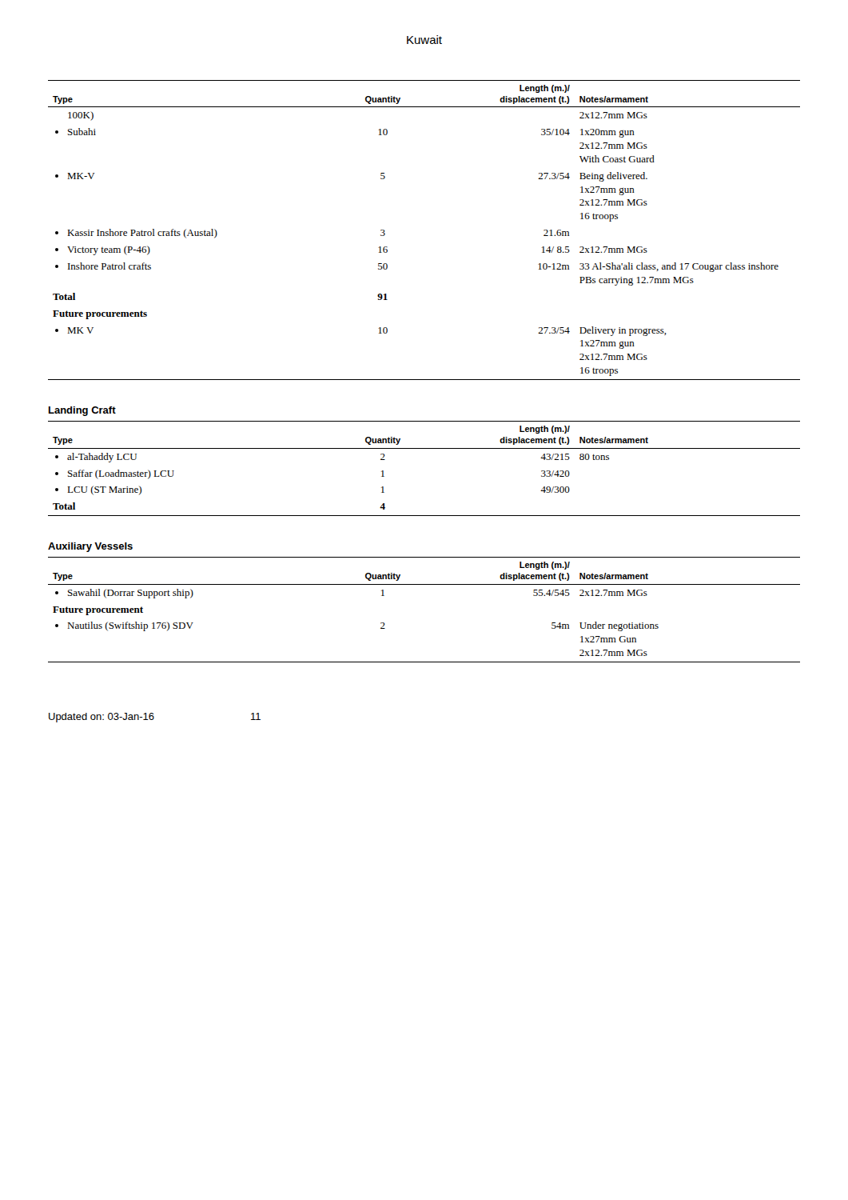Kuwait
| Type | Quantity | Length (m.)/ displacement (t.) | Notes/armament |
| --- | --- | --- | --- |
| 100K) | | | 2x12.7mm MGs |
| Subahi | 10 | 35/104 | 1x20mm gun 2x12.7mm MGs With Coast Guard |
| MK-V | 5 | 27.3/54 | Being delivered. 1x27mm gun 2x12.7mm MGs 16 troops |
| Kassir Inshore Patrol crafts (Austal) | 3 | 21.6m | |
| Victory team (P-46) | 16 | 14/ 8.5 | 2x12.7mm MGs |
| Inshore Patrol crafts | 50 | 10-12m | 33 Al-Sha'ali class, and 17 Cougar class inshore PBs carrying 12.7mm MGs |
| Total | 91 | | |
| Future procurements | | | |
| MK V | 10 | 27.3/54 | Delivery in progress, 1x27mm gun 2x12.7mm MGs 16 troops |
Landing Craft
| Type | Quantity | Length (m.)/ displacement (t.) | Notes/armament |
| --- | --- | --- | --- |
| al-Tahaddy LCU | 2 | 43/215 | 80 tons |
| Saffar (Loadmaster) LCU | 1 | 33/420 | |
| LCU (ST Marine) | 1 | 49/300 | |
| Total | 4 | | |
Auxiliary Vessels
| Type | Quantity | Length (m.)/ displacement (t.) | Notes/armament |
| --- | --- | --- | --- |
| Sawahil (Dorrar Support ship) | 1 | 55.4/545 | 2x12.7mm MGs |
| Future procurement | | | |
| Nautilus (Swiftship 176) SDV | 2 | 54m | Under negotiations 1x27mm Gun 2x12.7mm MGs |
Updated on: 03-Jan-16 11